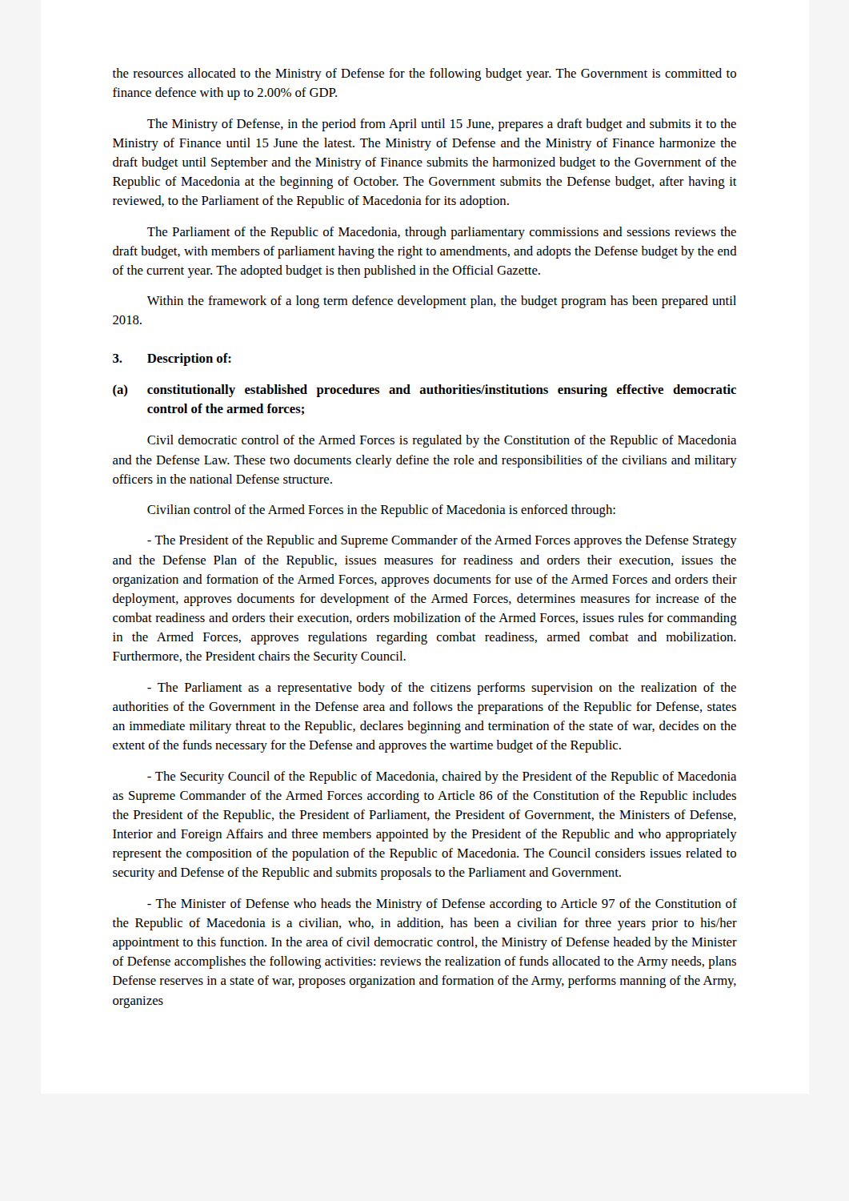the resources allocated to the Ministry of Defense for the following budget year. The Government is committed to finance defence with up to 2.00% of GDP.
The Ministry of Defense, in the period from April until 15 June, prepares a draft budget and submits it to the Ministry of Finance until 15 June the latest. The Ministry of Defense and the Ministry of Finance harmonize the draft budget until September and the Ministry of Finance submits the harmonized budget to the Government of the Republic of Macedonia at the beginning of October. The Government submits the Defense budget, after having it reviewed, to the Parliament of the Republic of Macedonia for its adoption.
The Parliament of the Republic of Macedonia, through parliamentary commissions and sessions reviews the draft budget, with members of parliament having the right to amendments, and adopts the Defense budget by the end of the current year. The adopted budget is then published in the Official Gazette.
Within the framework of a long term defence development plan, the budget program has been prepared until 2018.
3. Description of:
(a) constitutionally established procedures and authorities/institutions ensuring effective democratic control of the armed forces;
Civil democratic control of the Armed Forces is regulated by the Constitution of the Republic of Macedonia and the Defense Law. These two documents clearly define the role and responsibilities of the civilians and military officers in the national Defense structure.
Civilian control of the Armed Forces in the Republic of Macedonia is enforced through:
- The President of the Republic and Supreme Commander of the Armed Forces approves the Defense Strategy and the Defense Plan of the Republic, issues measures for readiness and orders their execution, issues the organization and formation of the Armed Forces, approves documents for use of the Armed Forces and orders their deployment, approves documents for development of the Armed Forces, determines measures for increase of the combat readiness and orders their execution, orders mobilization of the Armed Forces, issues rules for commanding in the Armed Forces, approves regulations regarding combat readiness, armed combat and mobilization. Furthermore, the President chairs the Security Council.
- The Parliament as a representative body of the citizens performs supervision on the realization of the authorities of the Government in the Defense area and follows the preparations of the Republic for Defense, states an immediate military threat to the Republic, declares beginning and termination of the state of war, decides on the extent of the funds necessary for the Defense and approves the wartime budget of the Republic.
- The Security Council of the Republic of Macedonia, chaired by the President of the Republic of Macedonia as Supreme Commander of the Armed Forces according to Article 86 of the Constitution of the Republic includes the President of the Republic, the President of Parliament, the President of Government, the Ministers of Defense, Interior and Foreign Affairs and three members appointed by the President of the Republic and who appropriately represent the composition of the population of the Republic of Macedonia. The Council considers issues related to security and Defense of the Republic and submits proposals to the Parliament and Government.
- The Minister of Defense who heads the Ministry of Defense according to Article 97 of the Constitution of the Republic of Macedonia is a civilian, who, in addition, has been a civilian for three years prior to his/her appointment to this function. In the area of civil democratic control, the Ministry of Defense headed by the Minister of Defense accomplishes the following activities: reviews the realization of funds allocated to the Army needs, plans Defense reserves in a state of war, proposes organization and formation of the Army, performs manning of the Army, organizes